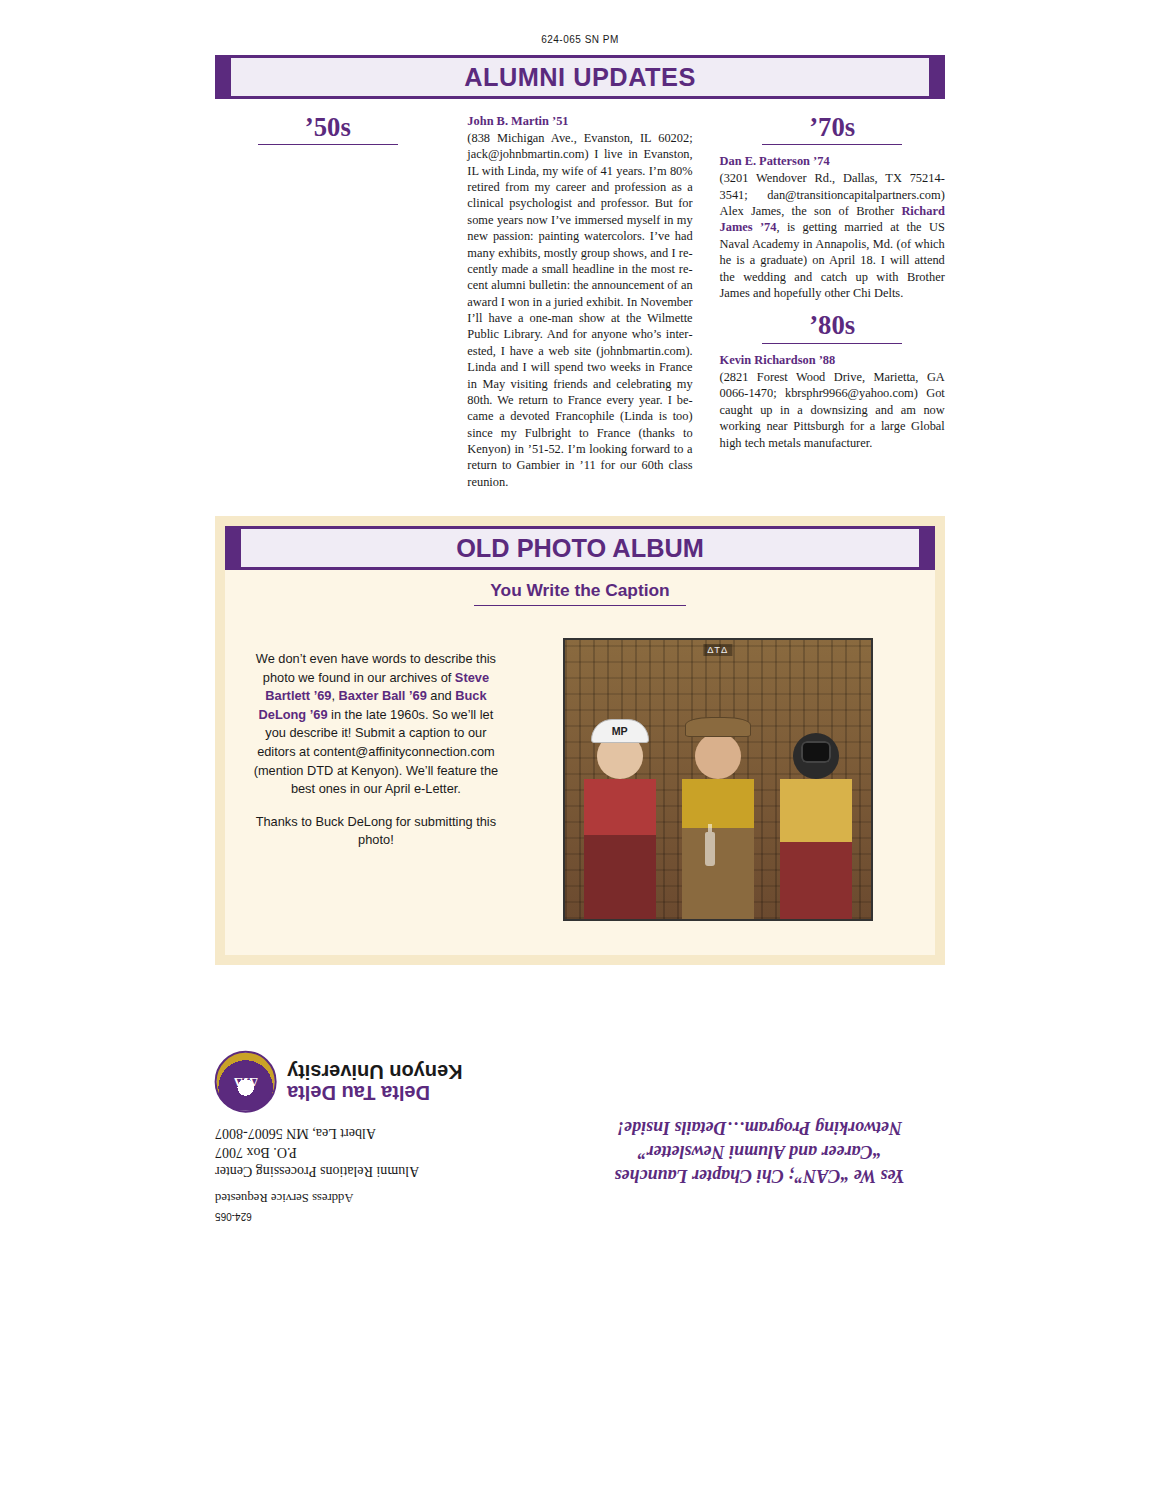624-065 SN PM
ALUMNI UPDATES
’50s
John B. Martin ’51
(838 Michigan Ave., Evanston, IL 60202; jack@johnbmartin.com) I live in Evanston, IL with Linda, my wife of 41 years. I’m 80% retired from my career and profession as a clinical psychologist and professor. But for some years now I’ve immersed myself in my new passion: painting watercolors. I’ve had many exhibits, mostly group shows, and I recently made a small headline in the most recent alumni bulletin: the announcement of an award I won in a juried exhibit. In November I’ll have a one-man show at the Wilmette Public Library. And for anyone who’s interested, I have a web site (johnbmartin.com). Linda and I will spend two weeks in France in May visiting friends and celebrating my 80th. We return to France every year. I became a devoted Francophile (Linda is too) since my Fulbright to France (thanks to Kenyon) in ’51-52. I’m looking forward to a return to Gambier in ’11 for our 60th class reunion.
’70s
Dan E. Patterson ’74
(3201 Wendover Rd., Dallas, TX 75214-3541; dan@transitioncapitalpartners.com) Alex James, the son of Brother Richard James ’74, is getting married at the US Naval Academy in Annapolis, Md. (of which he is a graduate) on April 18. I will attend the wedding and catch up with Brother James and hopefully other Chi Delts.
’80s
Kevin Richardson ’88
(2821 Forest Wood Drive, Marietta, GA 0066-1470; kbrsphr9966@yahoo.com) Got caught up in a downsizing and am now working near Pittsburgh for a large Global high tech metals manufacturer.
OLD PHOTO ALBUM
You Write the Caption
We don’t even have words to describe this photo we found in our archives of Steve Bartlett ’69, Baxter Ball ’69 and Buck DeLong ’69 in the late 1960s. So we’ll let you describe it! Submit a caption to our editors at content@affinityconnection.com (mention DTD at Kenyon). We’ll feature the best ones in our April e-Letter.
Thanks to Buck DeLong for submitting this photo!
ΔTΔ
MP
Yes We “CAN”; Chi Chapter Launches
“Career and Alumni Newsletter”
Networking Program…Details Inside!
624-065
Address Service Requested
Alumni Relations Processing Center
P.O. Box 7007
Albert Lea, MN 56007-8007
Delta Tau Delta
Kenyon University